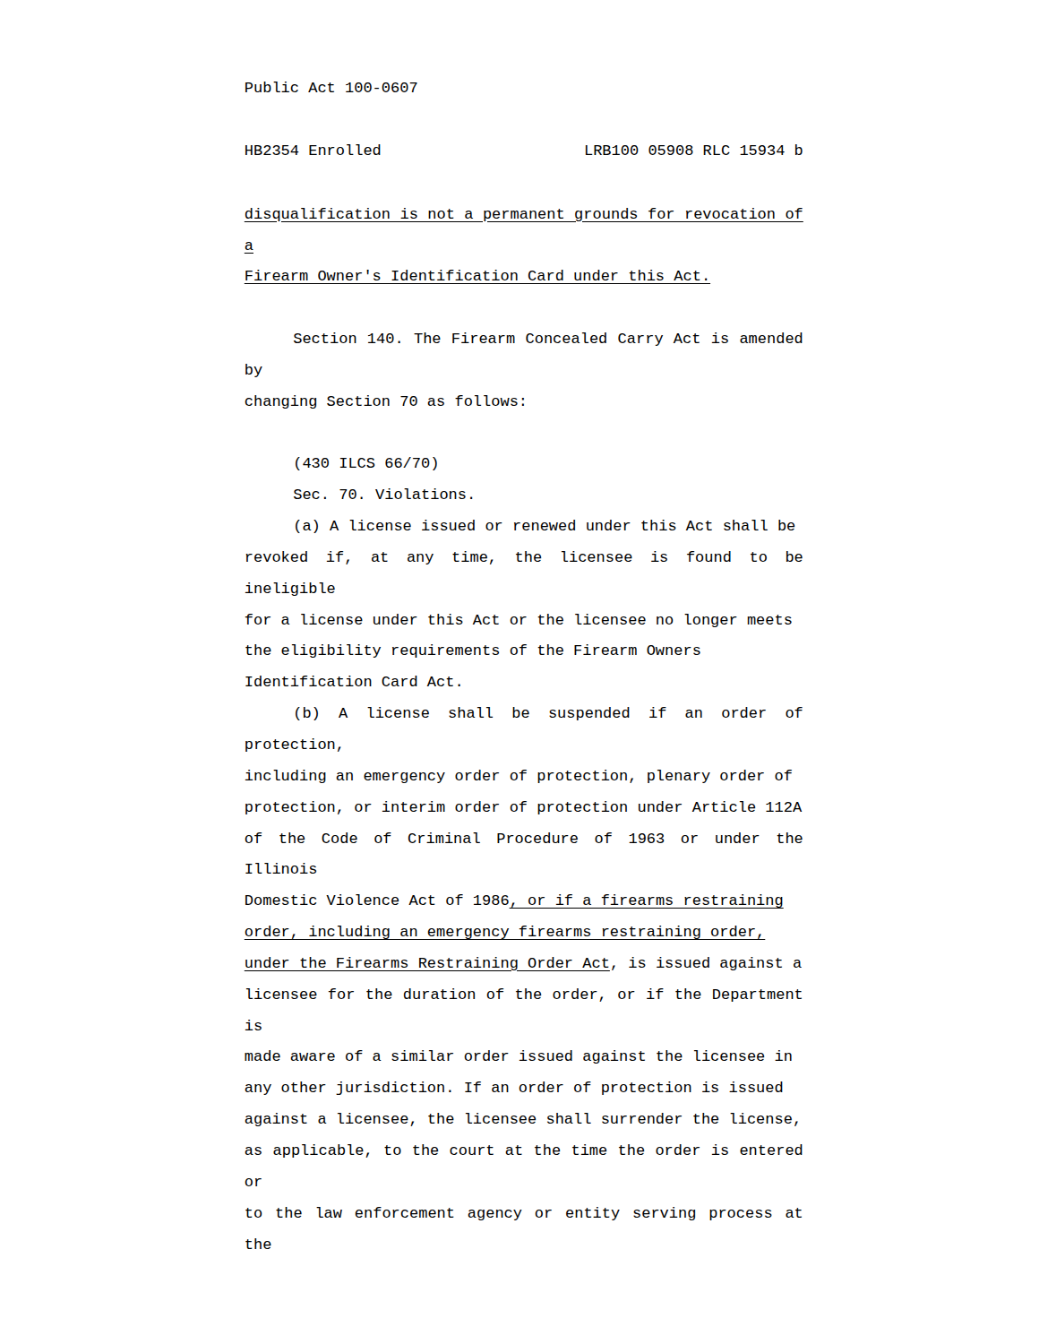Public Act 100-0607
HB2354 Enrolled LRB100 05908 RLC 15934 b
disqualification is not a permanent grounds for revocation of a
Firearm Owner's Identification Card under this Act.
Section 140. The Firearm Concealed Carry Act is amended by
changing Section 70 as follows:
(430 ILCS 66/70)
Sec. 70. Violations.
(a) A license issued or renewed under this Act shall be
revoked if, at any time, the licensee is found to be ineligible
for a license under this Act or the licensee no longer meets
the eligibility requirements of the Firearm Owners
Identification Card Act.
(b) A license shall be suspended if an order of protection,
including an emergency order of protection, plenary order of
protection, or interim order of protection under Article 112A
of the Code of Criminal Procedure of 1963 or under the Illinois
Domestic Violence Act of 1986, or if a firearms restraining
order, including an emergency firearms restraining order,
under the Firearms Restraining Order Act, is issued against a
licensee for the duration of the order, or if the Department is
made aware of a similar order issued against the licensee in
any other jurisdiction. If an order of protection is issued
against a licensee, the licensee shall surrender the license,
as applicable, to the court at the time the order is entered or
to the law enforcement agency or entity serving process at the